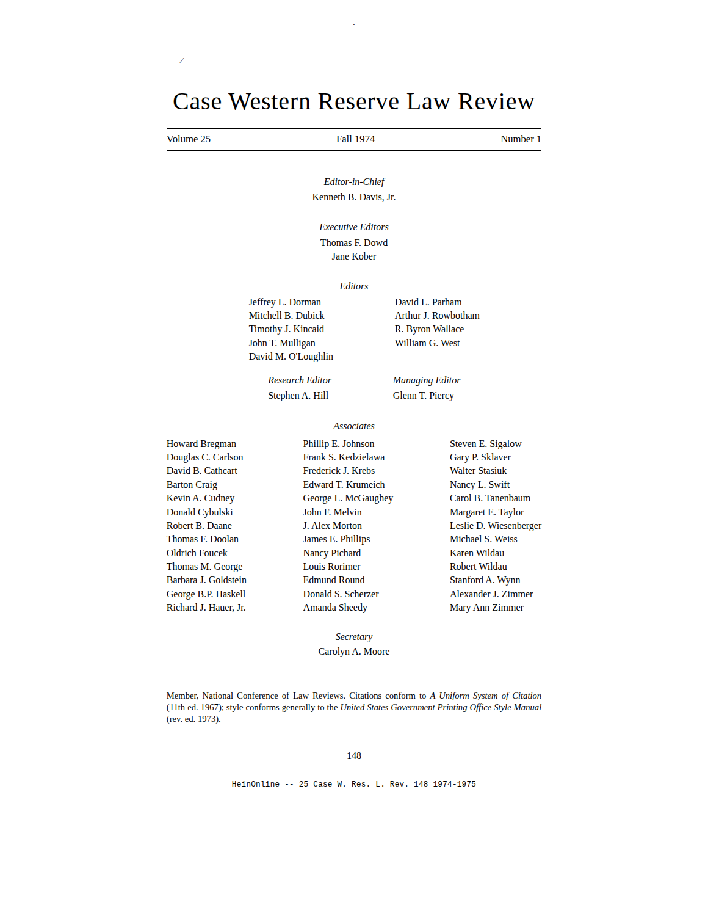.
⁄
Case Western Reserve Law Review
Volume 25 Fall 1974 Number 1
Editor-in-Chief
Kenneth B. Davis, Jr.
Executive Editors
Thomas F. Dowd
Jane Kober
Editors
Jeffrey L. Dorman
Mitchell B. Dubick
Timothy J. Kincaid
John T. Mulligan
David M. O'Loughlin
David L. Parham
Arthur J. Rowbotham
R. Byron Wallace
William G. West
Research Editor
Stephen A. Hill
Managing Editor
Glenn T. Piercy
Associates
Howard Bregman
Douglas C. Carlson
David B. Cathcart
Barton Craig
Kevin A. Cudney
Donald Cybulski
Robert B. Daane
Thomas F. Doolan
Oldrich Foucek
Thomas M. George
Barbara J. Goldstein
George B.P. Haskell
Richard J. Hauer, Jr.
Phillip E. Johnson
Frank S. Kedzielawa
Frederick J. Krebs
Edward T. Krumeich
George L. McGaughey
John F. Melvin
J. Alex Morton
James E. Phillips
Nancy Pichard
Louis Rorimer
Edmund Round
Donald S. Scherzer
Amanda Sheedy
Steven E. Sigalow
Gary P. Sklaver
Walter Stasiuk
Nancy L. Swift
Carol B. Tanenbaum
Margaret E. Taylor
Leslie D. Wiesenberger
Michael S. Weiss
Karen Wildau
Robert Wildau
Stanford A. Wynn
Alexander J. Zimmer
Mary Ann Zimmer
Secretary
Carolyn A. Moore
Member, National Conference of Law Reviews. Citations conform to A Uniform System of Citation (11th ed. 1967); style conforms generally to the United States Government Printing Office Style Manual (rev. ed. 1973).
148
HeinOnline -- 25 Case W. Res. L. Rev. 148 1974-1975